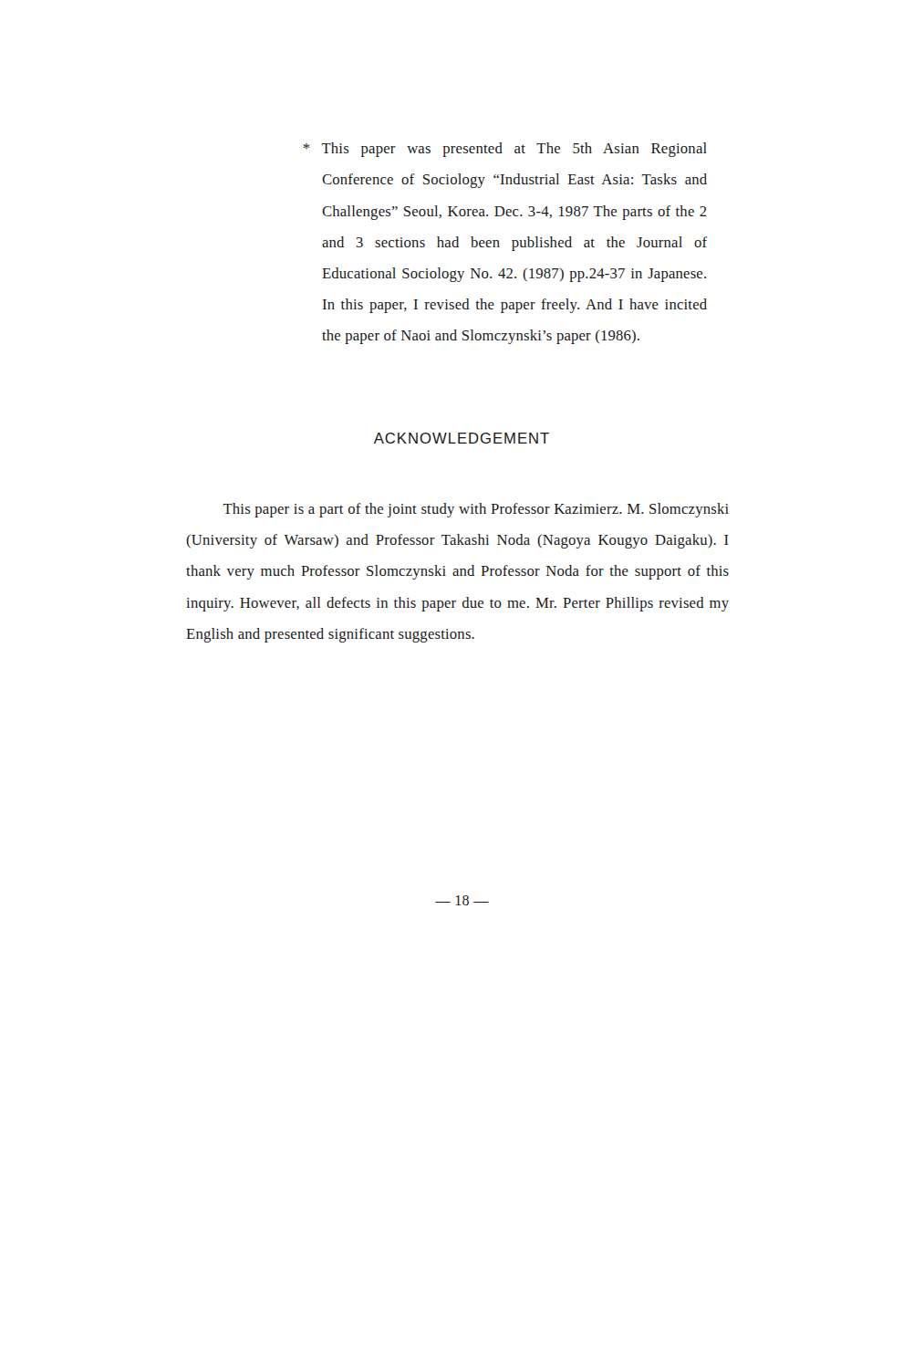* This paper was presented at The 5th Asian Regional Conference of Sociology “Industrial East Asia: Tasks and Challenges” Seoul, Korea. Dec. 3-4, 1987 The parts of the 2 and 3 sections had been published at the Journal of Educational Sociology No. 42. (1987) pp.24-37 in Japanese. In this paper, I revised the paper freely. And I have incited the paper of Naoi and Slomczynski’s paper (1986).
ACKNOWLEDGEMENT
This paper is a part of the joint study with Professor Kazimierz. M. Slomczynski (University of Warsaw) and Professor Takashi Noda (Nagoya Kougyo Daigaku). I thank very much Professor Slomczynski and Professor Noda for the support of this inquiry. However, all defects in this paper due to me. Mr. Perter Phillips revised my English and presented significant suggestions.
— 18 —